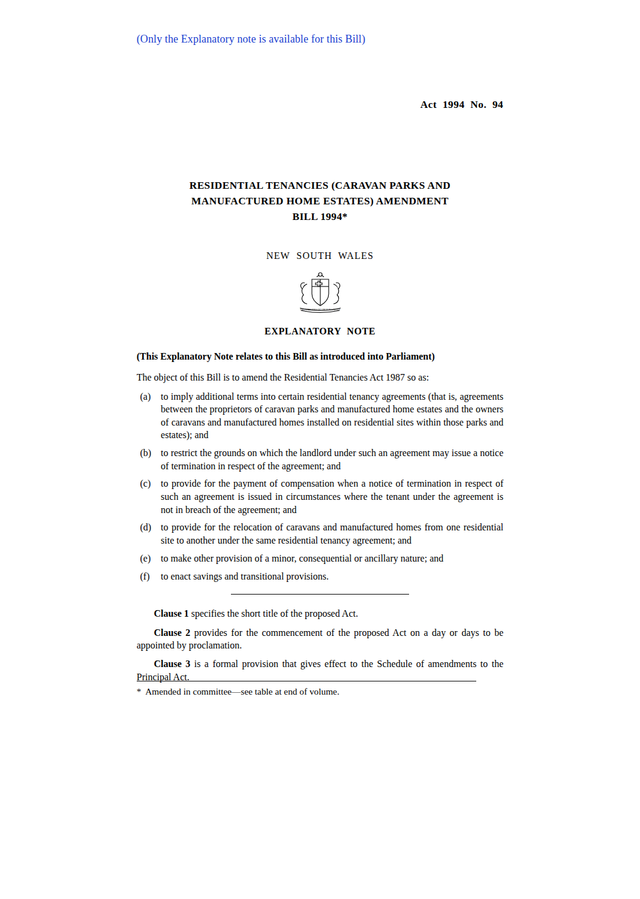(Only the Explanatory note is available for this Bill)
Act 1994 No. 94
RESIDENTIAL TENANCIES (CARAVAN PARKS AND
MANUFACTURED HOME ESTATES) AMENDMENT
BILL 1994*
NEW SOUTH WALES
ORTA RECENS QUAM PURA NITES
EXPLANATORY NOTE
(This Explanatory Note relates to this Bill as introduced into Parliament)
The object of this Bill is to amend the Residential Tenancies Act 1987 so as:
(a) to imply additional terms into certain residential tenancy agreements (that is, agreements between the proprietors of caravan parks and manufactured home estates and the owners of caravans and manufactured homes installed on residential sites within those parks and estates); and
(b) to restrict the grounds on which the landlord under such an agreement may issue a notice of termination in respect of the agreement; and
(c) to provide for the payment of compensation when a notice of termination in respect of such an agreement is issued in circumstances where the tenant under the agreement is not in breach of the agreement; and
(d) to provide for the relocation of caravans and manufactured homes from one residential site to another under the same residential tenancy agreement; and
(e) to make other provision of a minor, consequential or ancillary nature; and
(f) to enact savings and transitional provisions.
Clause 1 specifies the short title of the proposed Act.
Clause 2 provides for the commencement of the proposed Act on a day or days to be appointed by proclamation.
Clause 3 is a formal provision that gives effect to the Schedule of amendments to the Principal Act.
* Amended in committee—see table at end of volume.